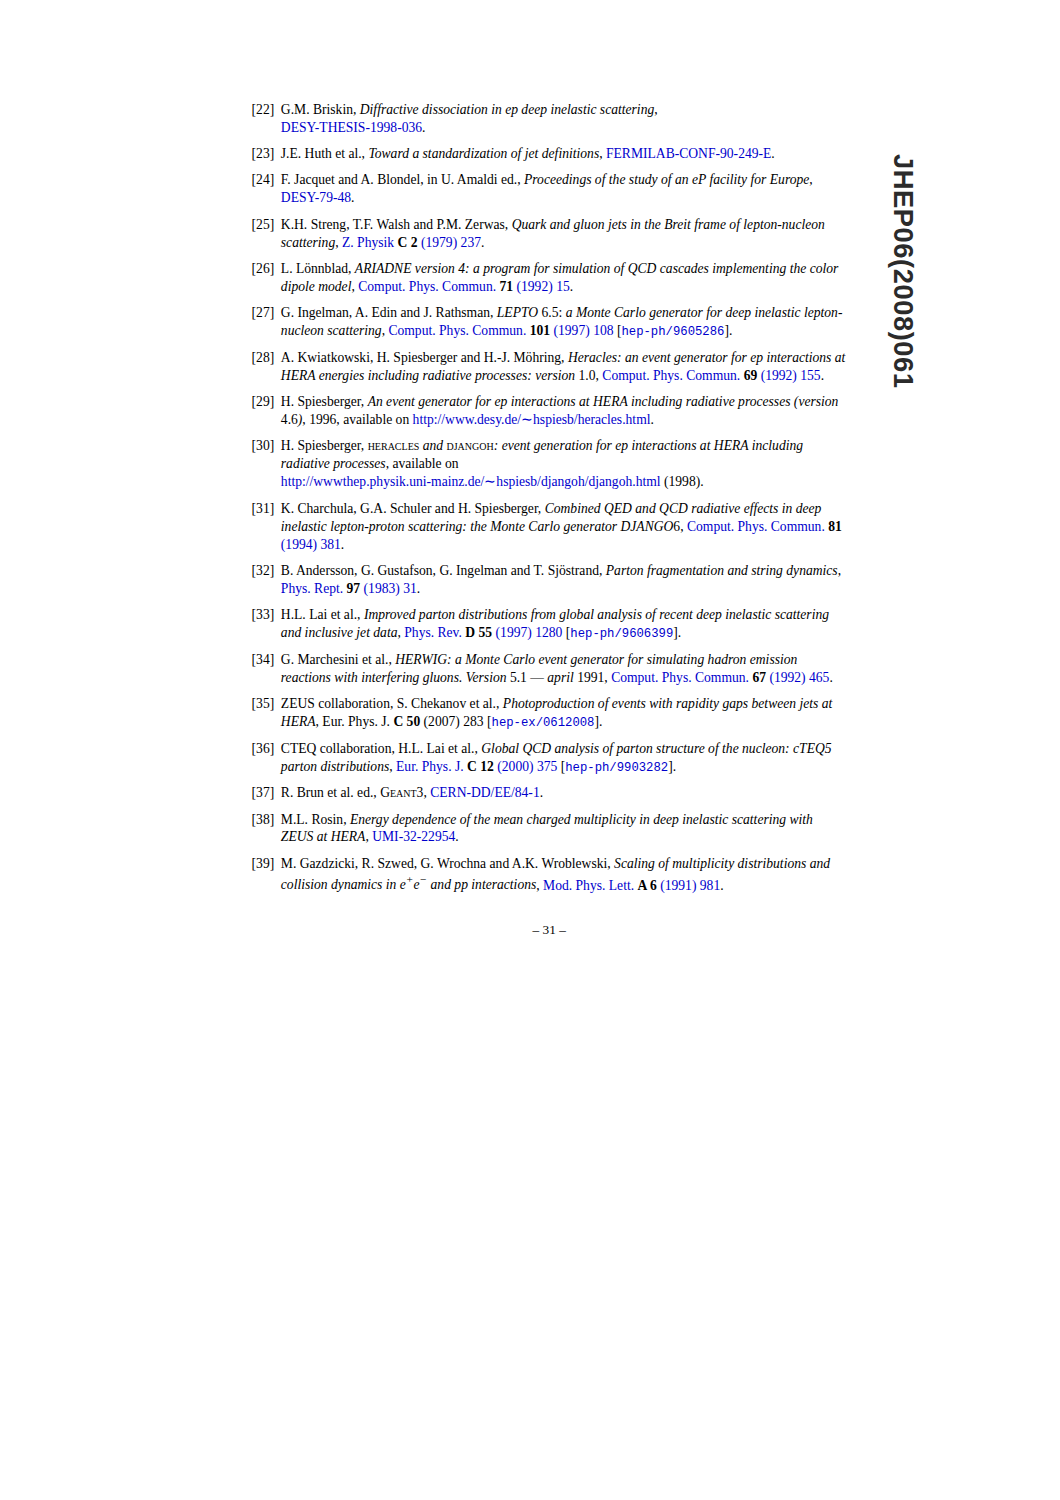JHEP06(2008)061
[22] G.M. Briskin, Diffractive dissociation in ep deep inelastic scattering,
DESY-THESIS-1998-036.
[23] J.E. Huth et al., Toward a standardization of jet definitions, FERMILAB-CONF-90-249-E.
[24] F. Jacquet and A. Blondel, in U. Amaldi ed., Proceedings of the study of an eP facility for Europe, DESY-79-48.
[25] K.H. Streng, T.F. Walsh and P.M. Zerwas, Quark and gluon jets in the Breit frame of lepton-nucleon scattering, Z. Physik C 2 (1979) 237.
[26] L. Lönnblad, ARIADNE version 4: a program for simulation of QCD cascades implementing the color dipole model, Comput. Phys. Commun. 71 (1992) 15.
[27] G. Ingelman, A. Edin and J. Rathsman, LEPTO 6.5: a Monte Carlo generator for deep inelastic lepton-nucleon scattering, Comput. Phys. Commun. 101 (1997) 108 [hep-ph/9605286].
[28] A. Kwiatkowski, H. Spiesberger and H.-J. Möhring, Heracles: an event generator for ep interactions at HERA energies including radiative processes: version 1.0, Comput. Phys. Commun. 69 (1992) 155.
[29] H. Spiesberger, An event generator for ep interactions at HERA including radiative processes (version 4.6), 1996, available on http://www.desy.de/∼hspiesb/heracles.html.
[30] H. Spiesberger, heracles and djangoh: event generation for ep interactions at HERA including radiative processes, available on
http://wwwthep.physik.uni-mainz.de/∼hspiesb/djangoh/djangoh.html (1998).
[31] K. Charchula, G.A. Schuler and H. Spiesberger, Combined QED and QCD radiative effects in deep inelastic lepton-proton scattering: the Monte Carlo generator DJANGO6, Comput. Phys. Commun. 81 (1994) 381.
[32] B. Andersson, G. Gustafson, G. Ingelman and T. Sjöstrand, Parton fragmentation and string dynamics, Phys. Rept. 97 (1983) 31.
[33] H.L. Lai et al., Improved parton distributions from global analysis of recent deep inelastic scattering and inclusive jet data, Phys. Rev. D 55 (1997) 1280 [hep-ph/9606399].
[34] G. Marchesini et al., HERWIG: a Monte Carlo event generator for simulating hadron emission reactions with interfering gluons. Version 5.1 — april 1991, Comput. Phys. Commun. 67 (1992) 465.
[35] ZEUS collaboration, S. Chekanov et al., Photoproduction of events with rapidity gaps between jets at HERA, Eur. Phys. J. C 50 (2007) 283 [hep-ex/0612008].
[36] CTEQ collaboration, H.L. Lai et al., Global QCD analysis of parton structure of the nucleon: cTEQ5 parton distributions, Eur. Phys. J. C 12 (2000) 375 [hep-ph/9903282].
[37] R. Brun et al. ed., Geant3, CERN-DD/EE/84-1.
[38] M.L. Rosin, Energy dependence of the mean charged multiplicity in deep inelastic scattering with ZEUS at HERA, UMI-32-22954.
[39] M. Gazdzicki, R. Szwed, G. Wrochna and A.K. Wroblewski, Scaling of multiplicity distributions and collision dynamics in e+e− and pp interactions, Mod. Phys. Lett. A 6 (1991) 981.
– 31 –